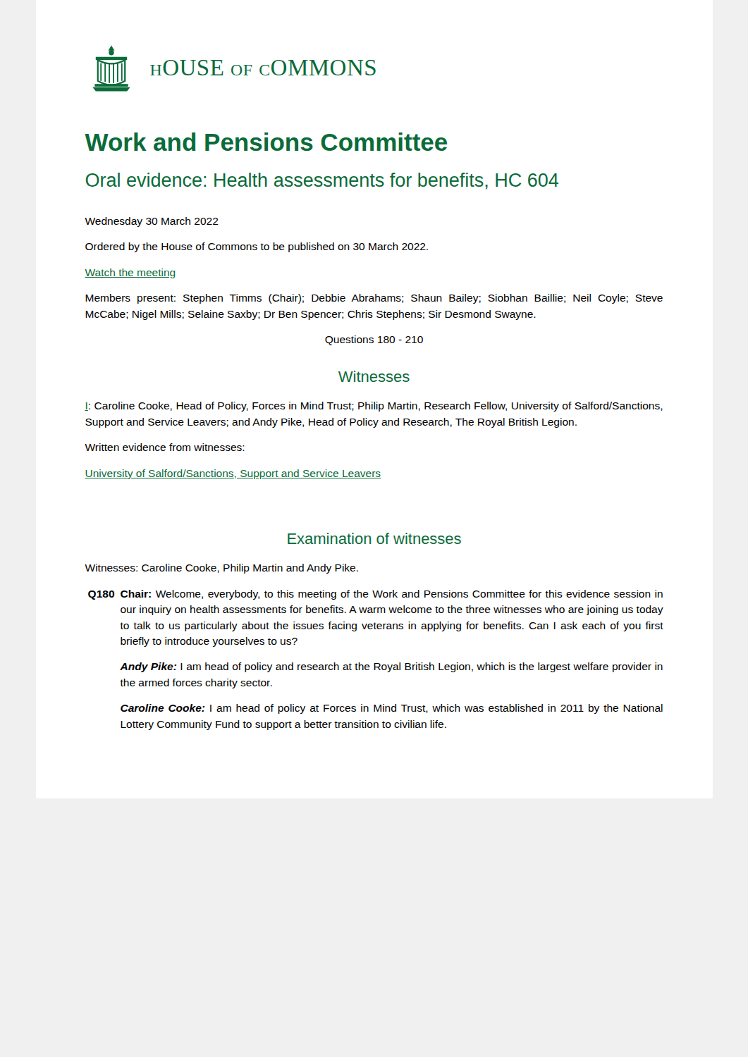HOUSE OF COMMONS
Work and Pensions Committee
Oral evidence: Health assessments for benefits, HC 604
Wednesday 30 March 2022
Ordered by the House of Commons to be published on 30 March 2022.
Watch the meeting
Members present: Stephen Timms (Chair); Debbie Abrahams; Shaun Bailey; Siobhan Baillie; Neil Coyle; Steve McCabe; Nigel Mills; Selaine Saxby; Dr Ben Spencer; Chris Stephens; Sir Desmond Swayne.
Questions 180 - 210
Witnesses
I: Caroline Cooke, Head of Policy, Forces in Mind Trust; Philip Martin, Research Fellow, University of Salford/Sanctions, Support and Service Leavers; and Andy Pike, Head of Policy and Research, The Royal British Legion.
Written evidence from witnesses:
University of Salford/Sanctions, Support and Service Leavers
Examination of witnesses
Witnesses: Caroline Cooke, Philip Martin and Andy Pike.
Q180
Chair: Welcome, everybody, to this meeting of the Work and Pensions Committee for this evidence session in our inquiry on health assessments for benefits. A warm welcome to the three witnesses who are joining us today to talk to us particularly about the issues facing veterans in applying for benefits. Can I ask each of you first briefly to introduce yourselves to us?
Andy Pike: I am head of policy and research at the Royal British Legion, which is the largest welfare provider in the armed forces charity sector.
Caroline Cooke: I am head of policy at Forces in Mind Trust, which was established in 2011 by the National Lottery Community Fund to support a better transition to civilian life.